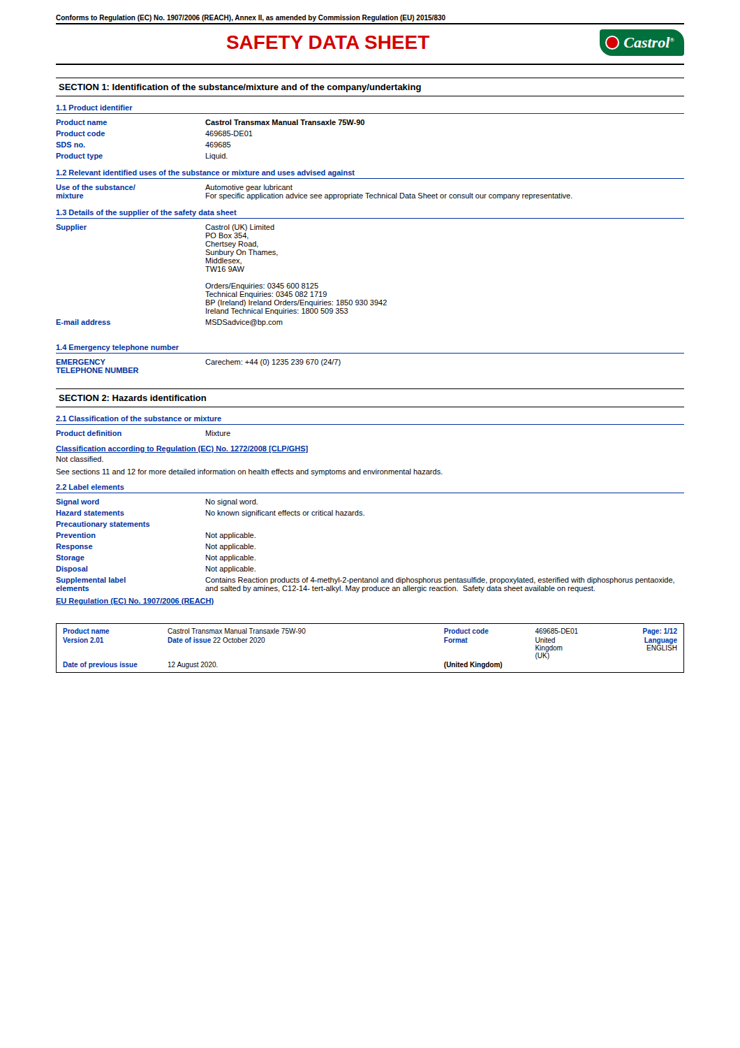Conforms to Regulation (EC) No. 1907/2006 (REACH), Annex II, as amended by Commission Regulation (EU) 2015/830
SAFETY DATA SHEET
Castrol®
SECTION 1: Identification of the substance/mixture and of the company/undertaking
1.1 Product identifier
| Product name | Castrol Transmax Manual Transaxle 75W-90 |
| Product code | 469685-DE01 |
| SDS no. | 469685 |
| Product type | Liquid. |
1.2 Relevant identified uses of the substance or mixture and uses advised against
| Use of the substance/ mixture | Automotive gear lubricant For specific application advice see appropriate Technical Data Sheet or consult our company representative. |
1.3 Details of the supplier of the safety data sheet
| Supplier | Castrol (UK) Limited PO Box 354, Chertsey Road, Sunbury On Thames, Middlesex, TW16 9AW Orders/Enquiries: 0345 600 8125 Technical Enquiries: 0345 082 1719 BP (Ireland) Ireland Orders/Enquiries: 1850 930 3942 Ireland Technical Enquiries: 1800 509 353 |
| E-mail address | MSDSadvice@bp.com |
1.4 Emergency telephone number
| EMERGENCY TELEPHONE NUMBER | Carechem: +44 (0) 1235 239 670 (24/7) |
SECTION 2: Hazards identification
2.1 Classification of the substance or mixture
| Product definition | Mixture |
Classification according to Regulation (EC) No. 1272/2008 [CLP/GHS]
Not classified.
See sections 11 and 12 for more detailed information on health effects and symptoms and environmental hazards.
2.2 Label elements
| Signal word | No signal word. |
| Hazard statements | No known significant effects or critical hazards. |
| Precautionary statements | |
| Prevention | Not applicable. |
| Response | Not applicable. |
| Storage | Not applicable. |
| Disposal | Not applicable. |
| Supplemental label elements | Contains Reaction products of 4-methyl-2-pentanol and diphosphorus pentasulfide, propoxylated, esterified with diphosphorus pentaoxide, and salted by amines, C12-14- tert-alkyl. May produce an allergic reaction. Safety data sheet available on request. |
EU Regulation (EC) No. 1907/2006 (REACH)
| Product name | Castrol Transmax Manual Transaxle 75W-90 | Product code | 469685-DE01 | Page: 1/12 |
| Version 2.01 | Date of issue 22 October 2020 | Format | United Kingdom (UK) | Language ENGLISH |
| Date of previous issue | 12 August 2020. | (United Kingdom) | |